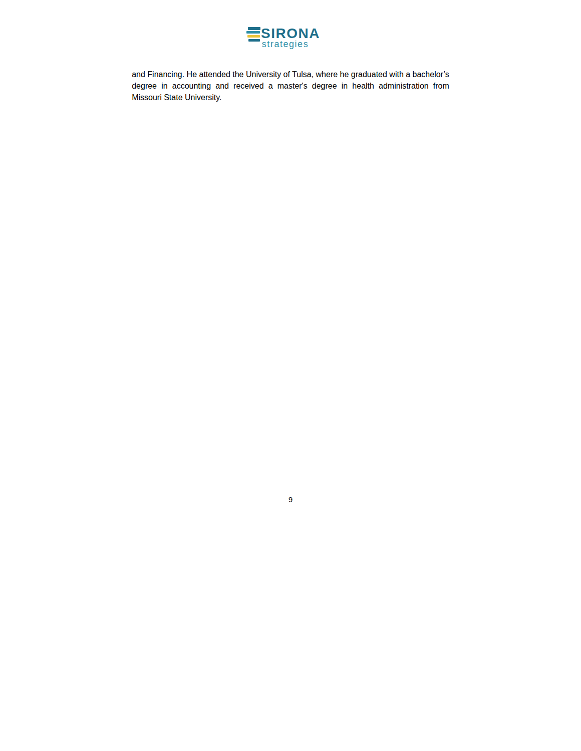SIRONA
strategies
and Financing. He attended the University of Tulsa, where he graduated with a bachelor’s degree in accounting and received a master's degree in health administration from Missouri State University.
9